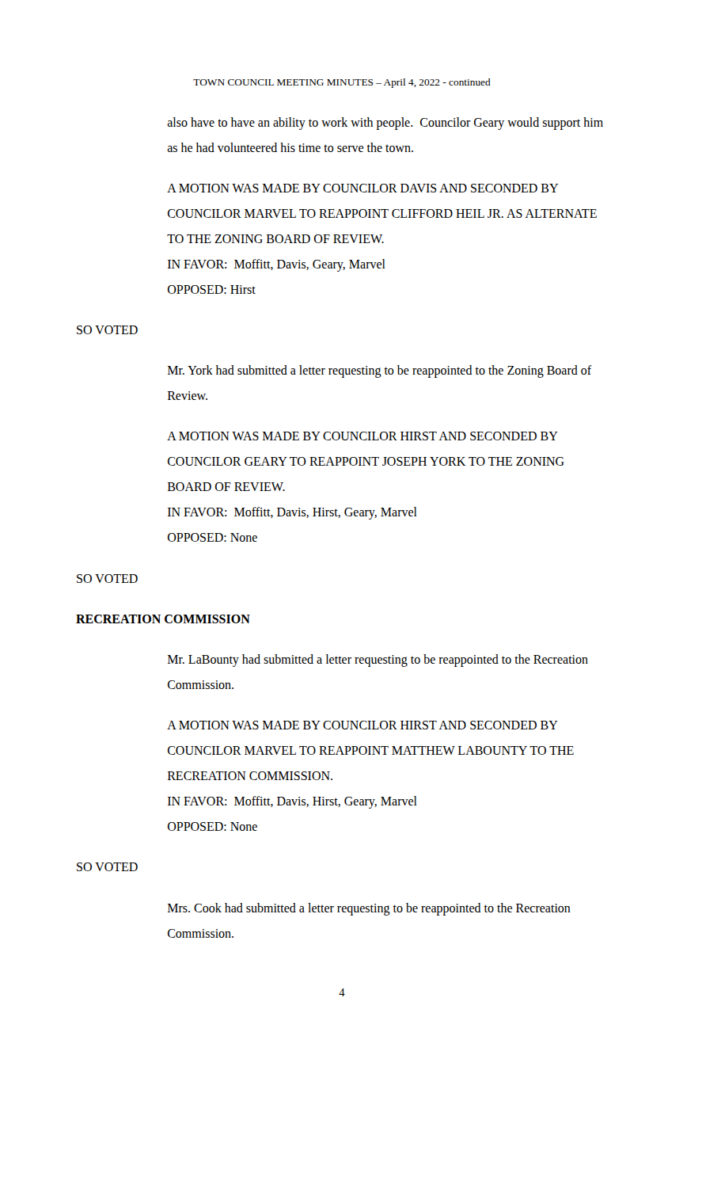TOWN COUNCIL MEETING MINUTES – April 4, 2022 - continued
also have to have an ability to work with people. Councilor Geary would support him as he had volunteered his time to serve the town.
A MOTION WAS MADE BY COUNCILOR DAVIS AND SECONDED BY COUNCILOR MARVEL TO REAPPOINT CLIFFORD HEIL JR. AS ALTERNATE TO THE ZONING BOARD OF REVIEW.
IN FAVOR: Moffitt, Davis, Geary, Marvel
OPPOSED: Hirst
SO VOTED
Mr. York had submitted a letter requesting to be reappointed to the Zoning Board of Review.
A MOTION WAS MADE BY COUNCILOR HIRST AND SECONDED BY COUNCILOR GEARY TO REAPPOINT JOSEPH YORK TO THE ZONING BOARD OF REVIEW.
IN FAVOR: Moffitt, Davis, Hirst, Geary, Marvel
OPPOSED: None
SO VOTED
RECREATION COMMISSION
Mr. LaBounty had submitted a letter requesting to be reappointed to the Recreation Commission.
A MOTION WAS MADE BY COUNCILOR HIRST AND SECONDED BY COUNCILOR MARVEL TO REAPPOINT MATTHEW LABOUNTY TO THE RECREATION COMMISSION.
IN FAVOR: Moffitt, Davis, Hirst, Geary, Marvel
OPPOSED: None
SO VOTED
Mrs. Cook had submitted a letter requesting to be reappointed to the Recreation Commission.
4